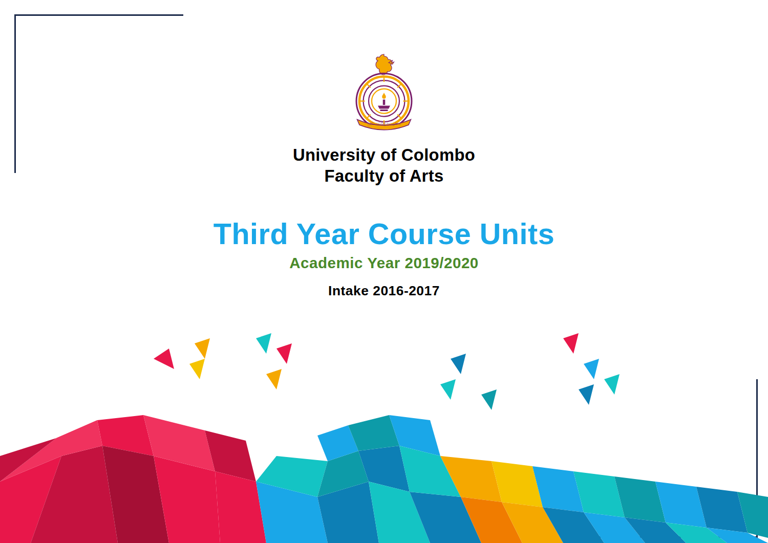බුද්ධි: සර්වත්‍ර ආලෝකය
University of Colombo
Faculty of Arts
Third Year Course Units
Academic Year 2019/2020
Intake 2016-2017